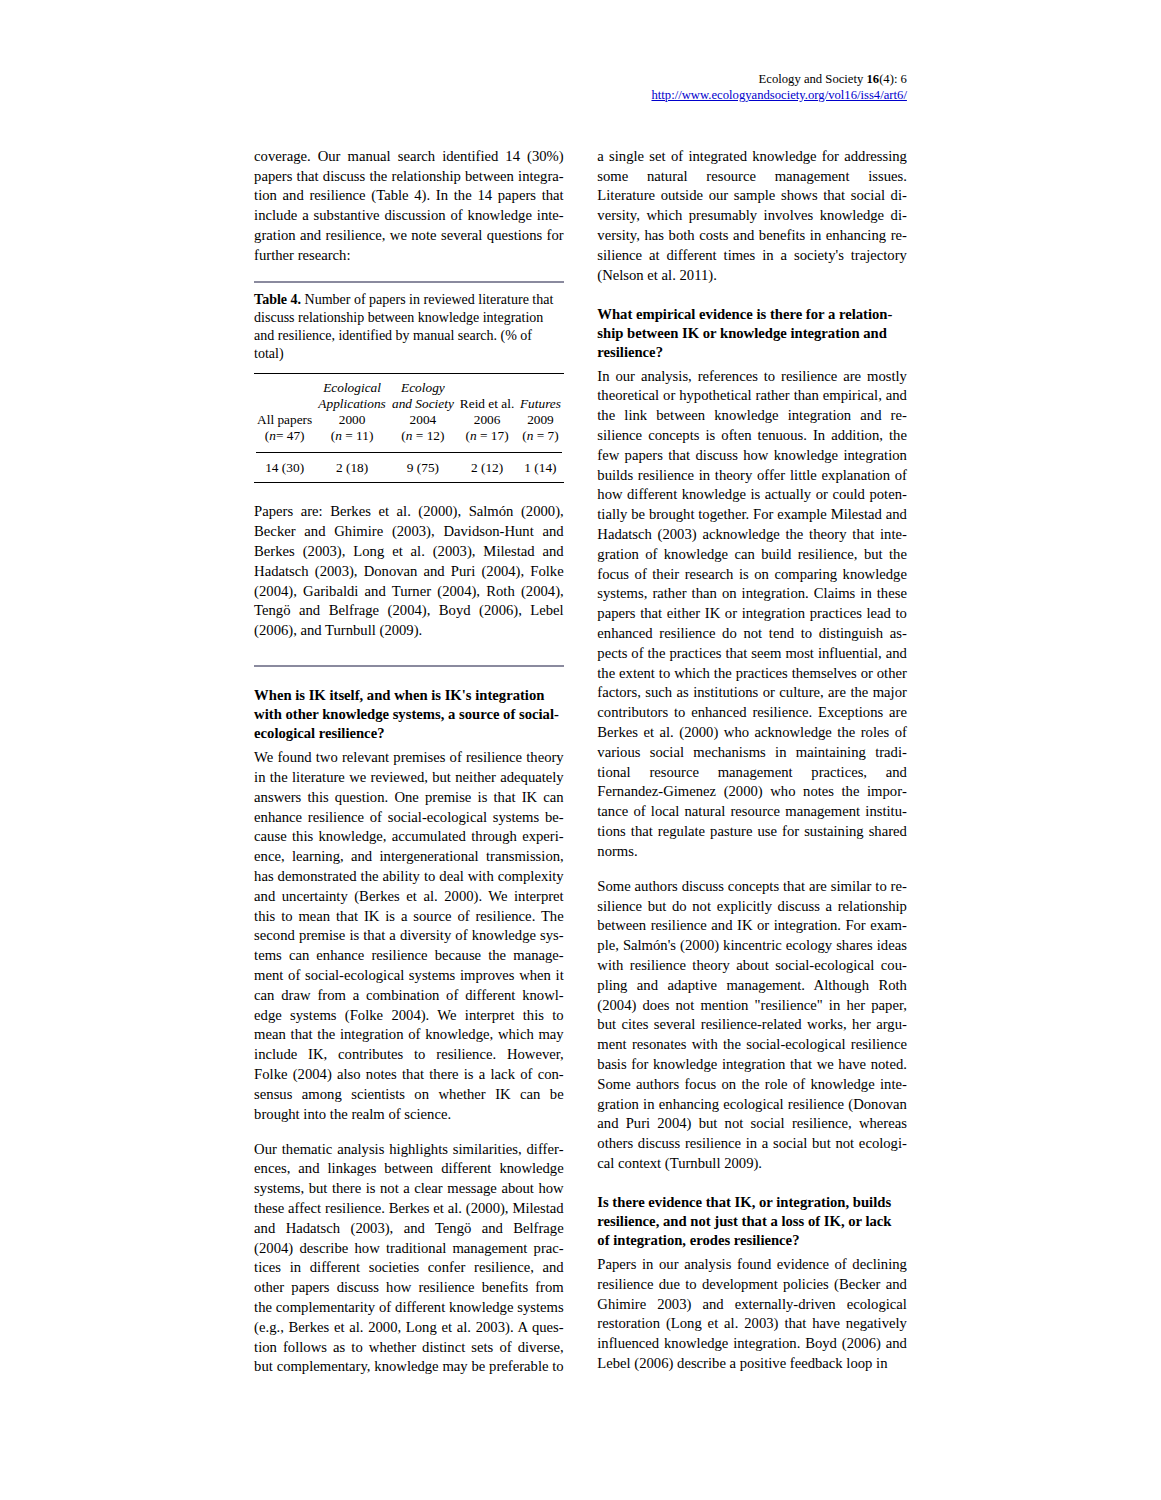Ecology and Society 16(4): 6
http://www.ecologyandsociety.org/vol16/iss4/art6/
coverage. Our manual search identified 14 (30%) papers that discuss the relationship between integration and resilience (Table 4). In the 14 papers that include a substantive discussion of knowledge integration and resilience, we note several questions for further research:
Table 4. Number of papers in reviewed literature that discuss relationship between knowledge integration and resilience, identified by manual search. (% of total)
| All papers ( n = 47) | Ecological Applications 2000 ( n = 11) | Ecology and Society 2004 ( n = 12) | Reid et al. 2006 ( n = 17) | Futures 2009 ( n = 7) |
| --- | --- | --- | --- | --- |
| 14 (30) | 2 (18) | 9 (75) | 2 (12) | 1 (14) |
Papers are: Berkes et al. (2000), Salmón (2000), Becker and Ghimire (2003), Davidson-Hunt and Berkes (2003), Long et al. (2003), Milestad and Hadatsch (2003), Donovan and Puri (2004), Folke (2004), Garibaldi and Turner (2004), Roth (2004), Tengö and Belfrage (2004), Boyd (2006), Lebel (2006), and Turnbull (2009).
When is IK itself, and when is IK's integration with other knowledge systems, a source of social-ecological resilience?
We found two relevant premises of resilience theory in the literature we reviewed, but neither adequately answers this question. One premise is that IK can enhance resilience of social-ecological systems because this knowledge, accumulated through experience, learning, and intergenerational transmission, has demonstrated the ability to deal with complexity and uncertainty (Berkes et al. 2000). We interpret this to mean that IK is a source of resilience. The second premise is that a diversity of knowledge systems can enhance resilience because the management of social-ecological systems improves when it can draw from a combination of different knowledge systems (Folke 2004). We interpret this to mean that the integration of knowledge, which may include IK, contributes to resilience. However, Folke (2004) also notes that there is a lack of consensus among scientists on whether IK can be brought into the realm of science.
Our thematic analysis highlights similarities, differences, and linkages between different knowledge systems, but there is not a clear message about how these affect resilience. Berkes et al. (2000), Milestad and Hadatsch (2003), and Tengö and Belfrage (2004) describe how traditional management practices in different societies confer resilience, and other papers discuss how resilience benefits from the complementarity of different knowledge systems (e.g., Berkes et al. 2000, Long et al. 2003). A question follows as to whether distinct sets of diverse, but complementary, knowledge may be preferable to a single set of integrated knowledge for addressing some natural resource management issues. Literature outside our sample shows that social diversity, which presumably involves knowledge diversity, has both costs and benefits in enhancing resilience at different times in a society's trajectory (Nelson et al. 2011).
What empirical evidence is there for a relationship between IK or knowledge integration and resilience?
In our analysis, references to resilience are mostly theoretical or hypothetical rather than empirical, and the link between knowledge integration and resilience concepts is often tenuous. In addition, the few papers that discuss how knowledge integration builds resilience in theory offer little explanation of how different knowledge is actually or could potentially be brought together. For example Milestad and Hadatsch (2003) acknowledge the theory that integration of knowledge can build resilience, but the focus of their research is on comparing knowledge systems, rather than on integration. Claims in these papers that either IK or integration practices lead to enhanced resilience do not tend to distinguish aspects of the practices that seem most influential, and the extent to which the practices themselves or other factors, such as institutions or culture, are the major contributors to enhanced resilience. Exceptions are Berkes et al. (2000) who acknowledge the roles of various social mechanisms in maintaining traditional resource management practices, and Fernandez-Gimenez (2000) who notes the importance of local natural resource management institutions that regulate pasture use for sustaining shared norms.
Some authors discuss concepts that are similar to resilience but do not explicitly discuss a relationship between resilience and IK or integration. For example, Salmón's (2000) kincentric ecology shares ideas with resilience theory about social-ecological coupling and adaptive management. Although Roth (2004) does not mention "resilience" in her paper, but cites several resilience-related works, her argument resonates with the social-ecological resilience basis for knowledge integration that we have noted. Some authors focus on the role of knowledge integration in enhancing ecological resilience (Donovan and Puri 2004) but not social resilience, whereas others discuss resilience in a social but not ecological context (Turnbull 2009).
Is there evidence that IK, or integration, builds resilience, and not just that a loss of IK, or lack of integration, erodes resilience?
Papers in our analysis found evidence of declining resilience due to development policies (Becker and Ghimire 2003) and externally-driven ecological restoration (Long et al. 2003) that have negatively influenced knowledge integration. Boyd (2006) and Lebel (2006) describe a positive feedback loop in